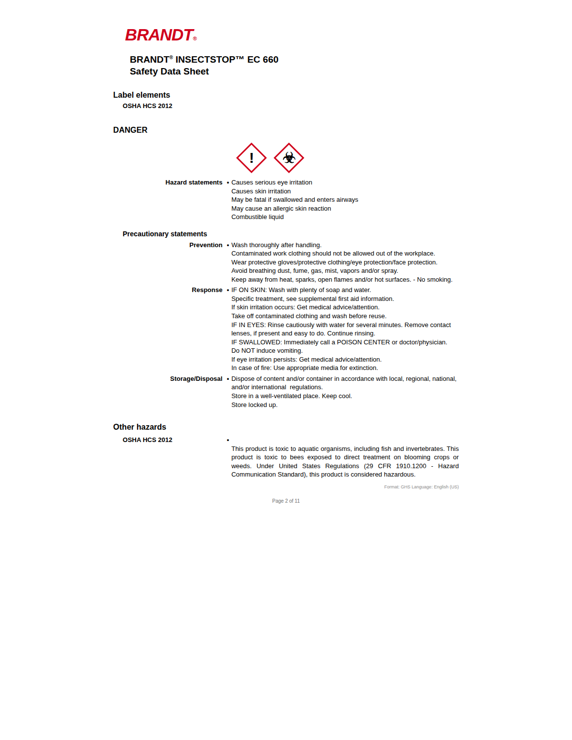BRANDT®
BRANDT® INSECTSTOP™ EC 660
Safety Data Sheet
Label elements
OSHA HCS 2012
DANGER
!
☣
Hazard statements
•
Causes serious eye irritation
Causes skin irritation
May be fatal if swallowed and enters airways
May cause an allergic skin reaction
Combustible liquid
Precautionary statements
Prevention
•
Wash thoroughly after handling.
Contaminated work clothing should not be allowed out of the workplace.
Wear protective gloves/protective clothing/eye protection/face protection.
Avoid breathing dust, fume, gas, mist, vapors and/or spray.
Keep away from heat, sparks, open flames and/or hot surfaces. - No smoking.
Response
•
IF ON SKIN: Wash with plenty of soap and water.
Specific treatment, see supplemental first aid information.
If skin irritation occurs: Get medical advice/attention.
Take off contaminated clothing and wash before reuse.
IF IN EYES: Rinse cautiously with water for several minutes. Remove contact lenses, if present and easy to do. Continue rinsing.
IF SWALLOWED: Immediately call a POISON CENTER or doctor/physician.
Do NOT induce vomiting.
If eye irritation persists: Get medical advice/attention.
In case of fire: Use appropriate media for extinction.
Storage/Disposal
•
Dispose of content and/or container in accordance with local, regional, national, and/or international regulations.
Store in a well-ventilated place. Keep cool.
Store locked up.
Other hazards
OSHA HCS 2012
•
This product is toxic to aquatic organisms, including fish and invertebrates. This product is toxic to bees exposed to direct treatment on blooming crops or weeds. Under United States Regulations (29 CFR 1910.1200 - Hazard Communication Standard), this product is considered hazardous.
Format: GHS Language: English (US)
Page 2 of 11